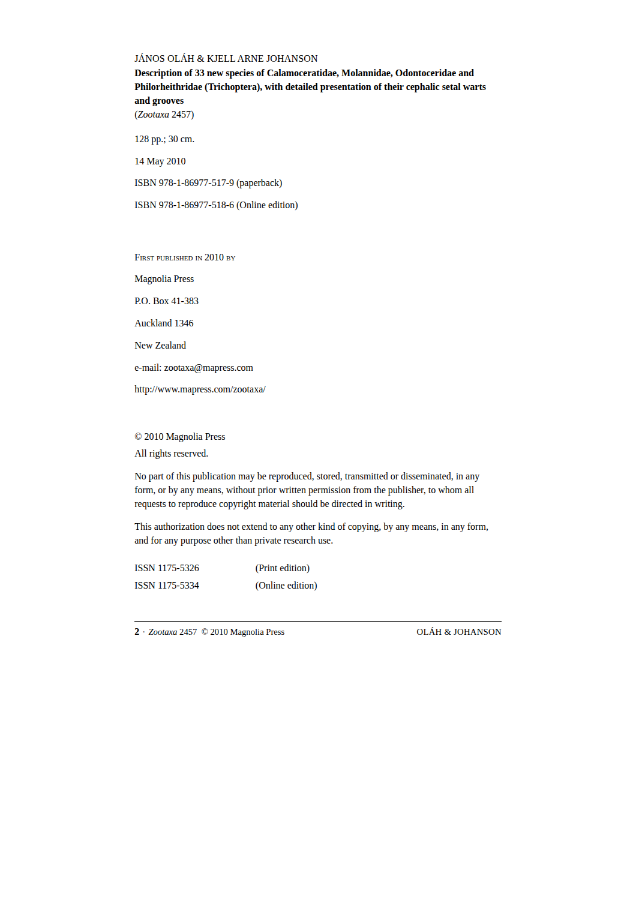János Oláh & Kjell Arne Johanson
Description of 33 new species of Calamoceratidae, Molannidae, Odontoceridae and Philorheithridae (Trichoptera), with detailed presentation of their cephalic setal warts and grooves
(Zootaxa 2457)
128 pp.; 30 cm.
14 May 2010
ISBN 978-1-86977-517-9 (paperback)
ISBN 978-1-86977-518-6 (Online edition)
First published in 2010 by
Magnolia Press
P.O. Box 41-383
Auckland 1346
New Zealand
e-mail: zootaxa@mapress.com
http://www.mapress.com/zootaxa/
© 2010 Magnolia Press
All rights reserved.
No part of this publication may be reproduced, stored, transmitted or disseminated, in any form, or by any means, without prior written permission from the publisher, to whom all requests to reproduce copyright material should be directed in writing.
This authorization does not extend to any other kind of copying, by any means, in any form, and for any purpose other than private research use.
| ISSN 1175-5326 | (Print edition) |
| ISSN 1175-5334 | (Online edition) |
2·Zootaxa 2457 © 2010 Magnolia Press
OLÁH & JOHANSON